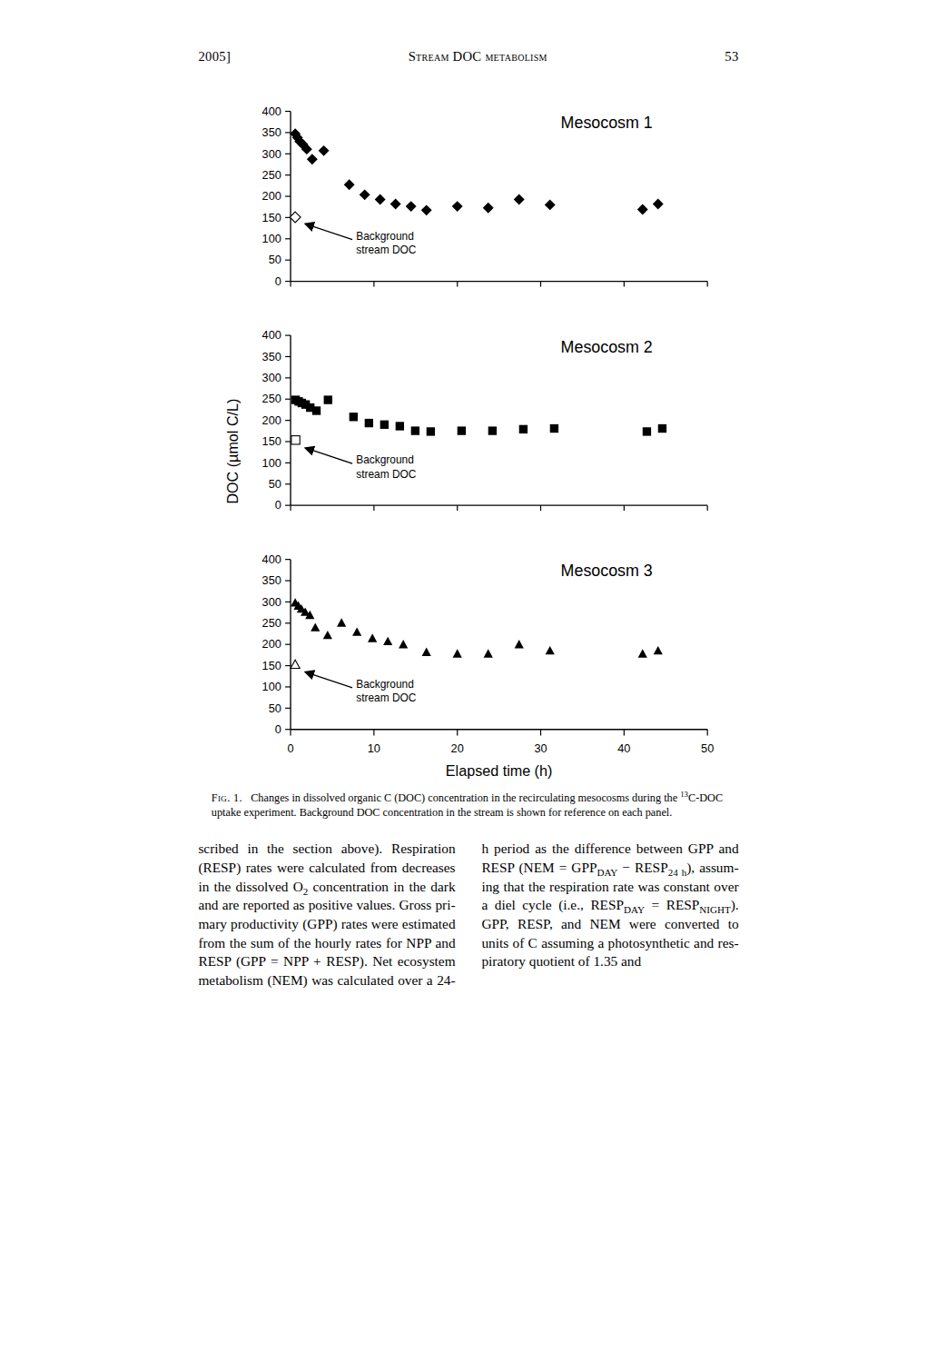2005]
Stream DOC metabolism
53
400 350 300 250 200 150 100 50 0 Mesocosm 1 Background stream DOC 400 350 300 250 200 150 100 50 0 Mesocosm 2 Background stream DOC 400 350 300 250 200 150 100 50 0 0 10 20 30 40 50 Mesocosm 3 Background stream DOC DOC (µmol C/L) Elapsed time (h)
Fig. 1. Changes in dissolved organic C (DOC) concentration in the recirculating mesocosms during the 13C-DOC uptake experiment. Background DOC concentration in the stream is shown for reference on each panel.
scribed in the section above). Respiration (RESP) rates were calculated from decreases in the dissolved O2 concentration in the dark and are reported as positive values. Gross primary productivity (GPP) rates were estimated from the sum of the hourly rates for NPP and RESP (GPP = NPP + RESP). Net ecosystem metabolism (NEM) was calculated over a 24-h period as the difference between GPP and RESP (NEM = GPPDAY − RESP24 h), assuming that the respiration rate was constant over a diel cycle (i.e., RESPDAY = RESPNIGHT). GPP, RESP, and NEM were converted to units of C assuming a photosynthetic and respiratory quotient of 1.35 and